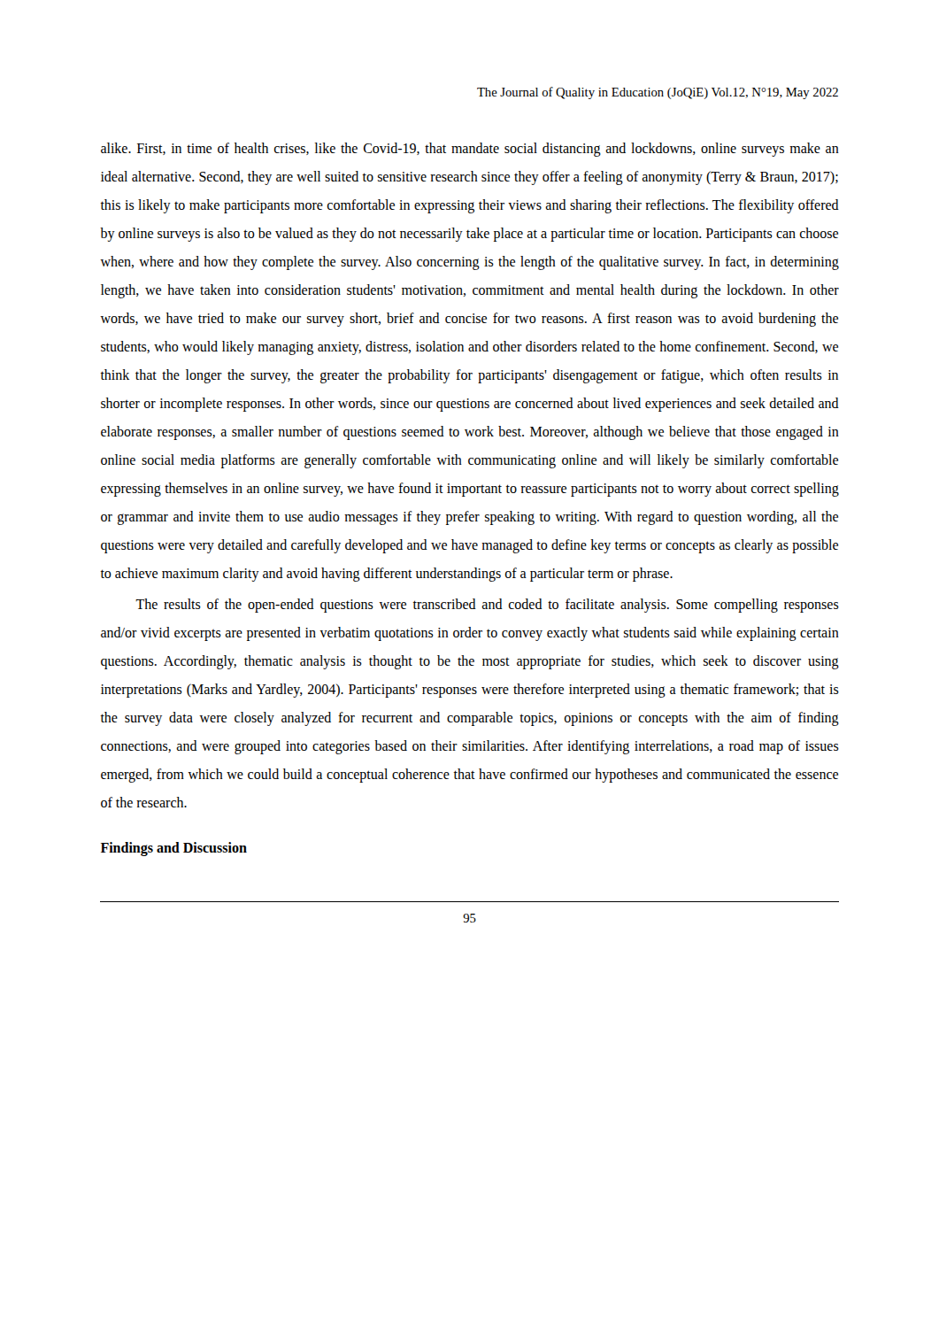The Journal of Quality in Education (JoQiE) Vol.12, N°19, May 2022
alike. First, in time of health crises, like the Covid-19, that mandate social distancing and lockdowns, online surveys make an ideal alternative. Second, they are well suited to sensitive research since they offer a feeling of anonymity (Terry & Braun, 2017); this is likely to make participants more comfortable in expressing their views and sharing their reflections. The flexibility offered by online surveys is also to be valued as they do not necessarily take place at a particular time or location. Participants can choose when, where and how they complete the survey. Also concerning is the length of the qualitative survey. In fact, in determining length, we have taken into consideration students' motivation, commitment and mental health during the lockdown. In other words, we have tried to make our survey short, brief and concise for two reasons. A first reason was to avoid burdening the students, who would likely managing anxiety, distress, isolation and other disorders related to the home confinement. Second, we think that the longer the survey, the greater the probability for participants' disengagement or fatigue, which often results in shorter or incomplete responses. In other words, since our questions are concerned about lived experiences and seek detailed and elaborate responses, a smaller number of questions seemed to work best. Moreover, although we believe that those engaged in online social media platforms are generally comfortable with communicating online and will likely be similarly comfortable expressing themselves in an online survey, we have found it important to reassure participants not to worry about correct spelling or grammar and invite them to use audio messages if they prefer speaking to writing. With regard to question wording, all the questions were very detailed and carefully developed and we have managed to define key terms or concepts as clearly as possible to achieve maximum clarity and avoid having different understandings of a particular term or phrase.
The results of the open-ended questions were transcribed and coded to facilitate analysis. Some compelling responses and/or vivid excerpts are presented in verbatim quotations in order to convey exactly what students said while explaining certain questions. Accordingly, thematic analysis is thought to be the most appropriate for studies, which seek to discover using interpretations (Marks and Yardley, 2004). Participants' responses were therefore interpreted using a thematic framework; that is the survey data were closely analyzed for recurrent and comparable topics, opinions or concepts with the aim of finding connections, and were grouped into categories based on their similarities. After identifying interrelations, a road map of issues emerged, from which we could build a conceptual coherence that have confirmed our hypotheses and communicated the essence of the research.
Findings and Discussion
95